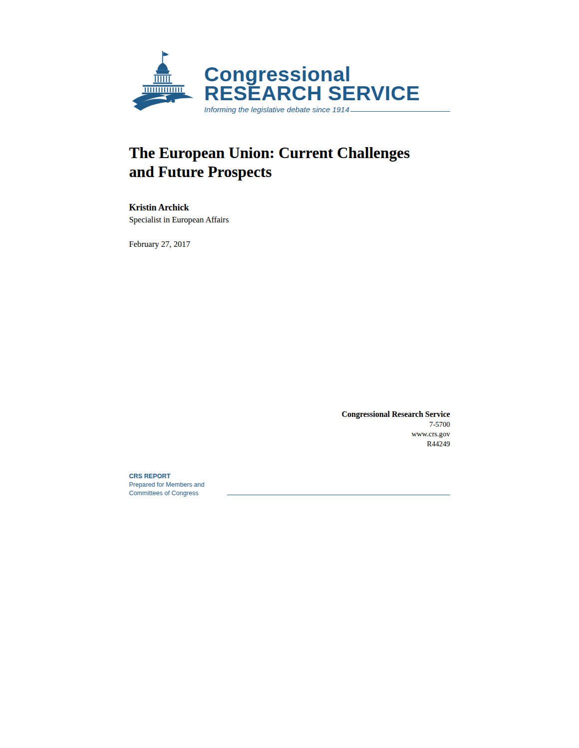Congressional
RESEARCH SERVICE
Informing the legislative debate since 1914
The European Union: Current Challenges and Future Prospects
Kristin Archick
Specialist in European Affairs
February 27, 2017
Congressional Research Service
7-5700
www.crs.gov
R44249
CRS REPORT
Prepared for Members and
Committees of Congress